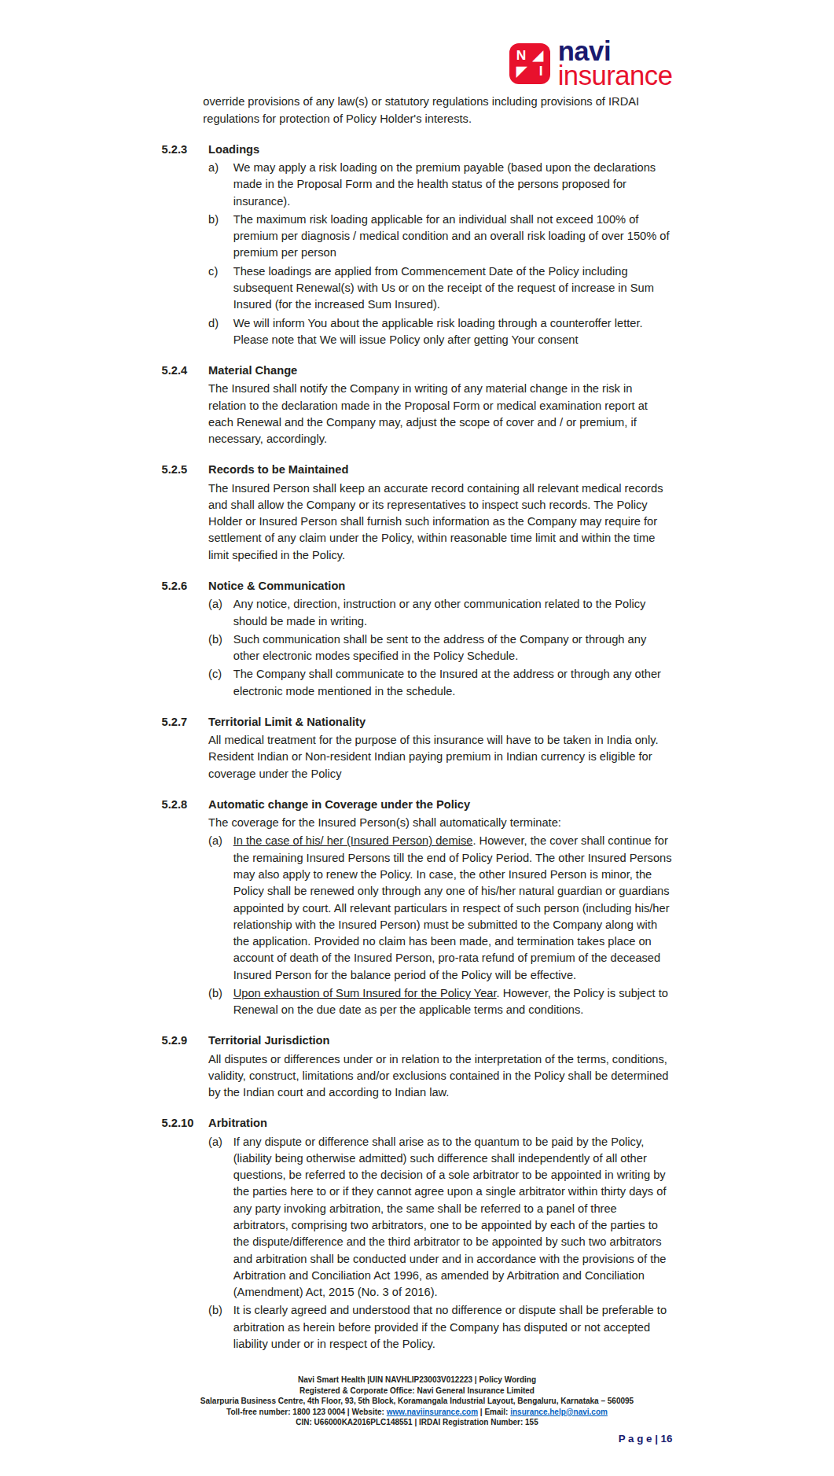N◢◤I
navi insurance
override provisions of any law(s) or statutory regulations including provisions of IRDAI regulations for protection of Policy Holder's interests.
5.2.3
Loadings
a) We may apply a risk loading on the premium payable (based upon the declarations made in the Proposal Form and the health status of the persons proposed for insurance).
b) The maximum risk loading applicable for an individual shall not exceed 100% of premium per diagnosis / medical condition and an overall risk loading of over 150% of premium per person
c) These loadings are applied from Commencement Date of the Policy including subsequent Renewal(s) with Us or on the receipt of the request of increase in Sum Insured (for the increased Sum Insured).
d) We will inform You about the applicable risk loading through a counteroffer letter. Please note that We will issue Policy only after getting Your consent
5.2.4
Material Change
The Insured shall notify the Company in writing of any material change in the risk in relation to the declaration made in the Proposal Form or medical examination report at each Renewal and the Company may, adjust the scope of cover and / or premium, if necessary, accordingly.
5.2.5
Records to be Maintained
The Insured Person shall keep an accurate record containing all relevant medical records and shall allow the Company or its representatives to inspect such records. The Policy Holder or Insured Person shall furnish such information as the Company may require for settlement of any claim under the Policy, within reasonable time limit and within the time limit specified in the Policy.
5.2.6
Notice & Communication
(a) Any notice, direction, instruction or any other communication related to the Policy should be made in writing.
(b) Such communication shall be sent to the address of the Company or through any other electronic modes specified in the Policy Schedule.
(c) The Company shall communicate to the Insured at the address or through any other electronic mode mentioned in the schedule.
5.2.7
Territorial Limit & Nationality
All medical treatment for the purpose of this insurance will have to be taken in India only. Resident Indian or Non-resident Indian paying premium in Indian currency is eligible for coverage under the Policy
5.2.8
Automatic change in Coverage under the Policy
The coverage for the Insured Person(s) shall automatically terminate:
(a) In the case of his/ her (Insured Person) demise. However, the cover shall continue for the remaining Insured Persons till the end of Policy Period. The other Insured Persons may also apply to renew the Policy. In case, the other Insured Person is minor, the Policy shall be renewed only through any one of his/her natural guardian or guardians appointed by court. All relevant particulars in respect of such person (including his/her relationship with the Insured Person) must be submitted to the Company along with the application. Provided no claim has been made, and termination takes place on account of death of the Insured Person, pro-rata refund of premium of the deceased Insured Person for the balance period of the Policy will be effective.
(b) Upon exhaustion of Sum Insured for the Policy Year. However, the Policy is subject to Renewal on the due date as per the applicable terms and conditions.
5.2.9
Territorial Jurisdiction
All disputes or differences under or in relation to the interpretation of the terms, conditions, validity, construct, limitations and/or exclusions contained in the Policy shall be determined by the Indian court and according to Indian law.
5.2.10
Arbitration
(a) If any dispute or difference shall arise as to the quantum to be paid by the Policy, (liability being otherwise admitted) such difference shall independently of all other questions, be referred to the decision of a sole arbitrator to be appointed in writing by the parties here to or if they cannot agree upon a single arbitrator within thirty days of any party invoking arbitration, the same shall be referred to a panel of three arbitrators, comprising two arbitrators, one to be appointed by each of the parties to the dispute/difference and the third arbitrator to be appointed by such two arbitrators and arbitration shall be conducted under and in accordance with the provisions of the Arbitration and Conciliation Act 1996, as amended by Arbitration and Conciliation (Amendment) Act, 2015 (No. 3 of 2016).
(b) It is clearly agreed and understood that no difference or dispute shall be preferable to arbitration as herein before provided if the Company has disputed or not accepted liability under or in respect of the Policy.
Navi Smart Health |UIN NAVHLIP23003V012223 | Policy Wording
Registered & Corporate Office: Navi General Insurance Limited
Salarpuria Business Centre, 4th Floor, 93, 5th Block, Koramangala Industrial Layout, Bengaluru, Karnataka – 560095
Toll-free number: 1800 123 0004 | Website: www.naviinsurance.com | Email: insurance.help@navi.com
CIN: U66000KA2016PLC148551 | IRDAI Registration Number: 155
P a g e | 16